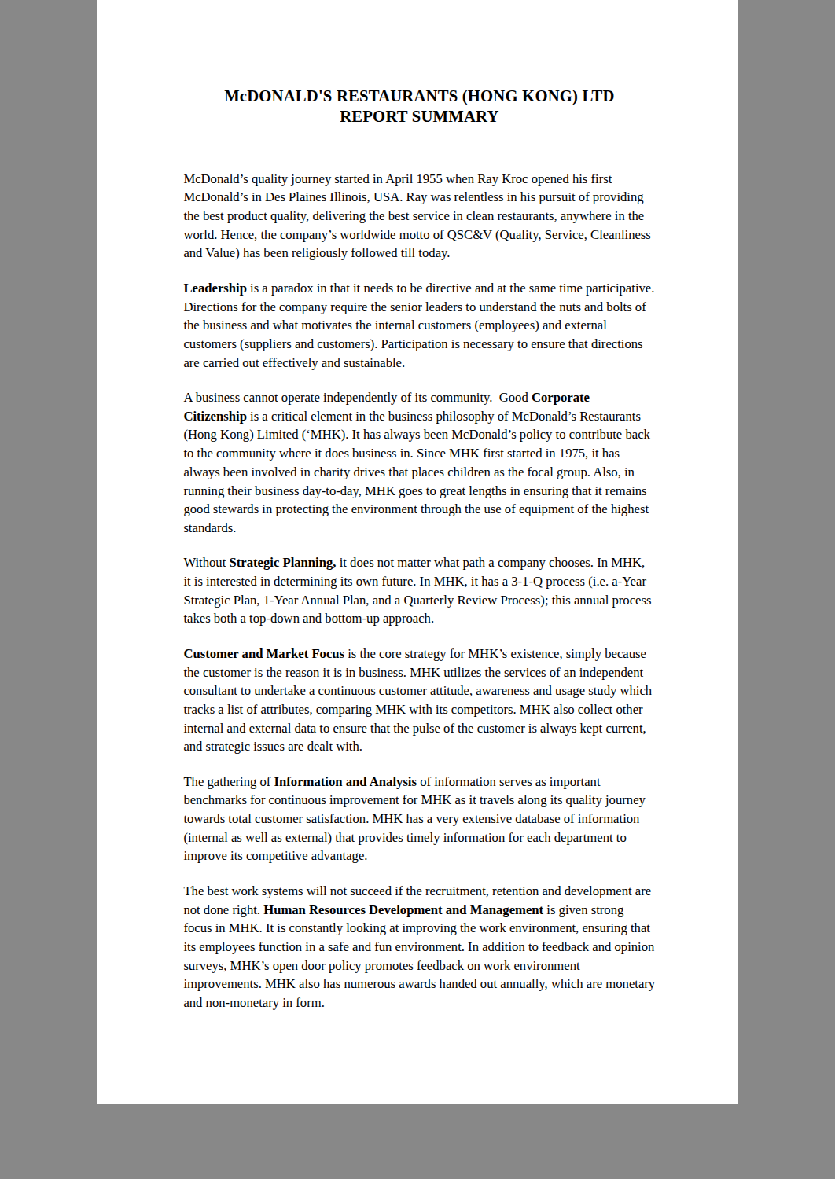McDONALD'S RESTAURANTS (HONG KONG) LTD
REPORT SUMMARY
McDonald’s quality journey started in April 1955 when Ray Kroc opened his first McDonald’s in Des Plaines Illinois, USA. Ray was relentless in his pursuit of providing the best product quality, delivering the best service in clean restaurants, anywhere in the world. Hence, the company’s worldwide motto of QSC&V (Quality, Service, Cleanliness and Value) has been religiously followed till today.
Leadership is a paradox in that it needs to be directive and at the same time participative. Directions for the company require the senior leaders to understand the nuts and bolts of the business and what motivates the internal customers (employees) and external customers (suppliers and customers). Participation is necessary to ensure that directions are carried out effectively and sustainable.
A business cannot operate independently of its community. Good Corporate Citizenship is a critical element in the business philosophy of McDonald’s Restaurants (Hong Kong) Limited (‘MHK). It has always been McDonald’s policy to contribute back to the community where it does business in. Since MHK first started in 1975, it has always been involved in charity drives that places children as the focal group. Also, in running their business day-to-day, MHK goes to great lengths in ensuring that it remains good stewards in protecting the environment through the use of equipment of the highest standards.
Without Strategic Planning, it does not matter what path a company chooses. In MHK, it is interested in determining its own future. In MHK, it has a 3-1-Q process (i.e. a-Year Strategic Plan, 1-Year Annual Plan, and a Quarterly Review Process); this annual process takes both a top-down and bottom-up approach.
Customer and Market Focus is the core strategy for MHK’s existence, simply because the customer is the reason it is in business. MHK utilizes the services of an independent consultant to undertake a continuous customer attitude, awareness and usage study which tracks a list of attributes, comparing MHK with its competitors. MHK also collect other internal and external data to ensure that the pulse of the customer is always kept current, and strategic issues are dealt with.
The gathering of Information and Analysis of information serves as important benchmarks for continuous improvement for MHK as it travels along its quality journey towards total customer satisfaction. MHK has a very extensive database of information (internal as well as external) that provides timely information for each department to improve its competitive advantage.
The best work systems will not succeed if the recruitment, retention and development are not done right. Human Resources Development and Management is given strong focus in MHK. It is constantly looking at improving the work environment, ensuring that its employees function in a safe and fun environment. In addition to feedback and opinion surveys, MHK’s open door policy promotes feedback on work environment improvements. MHK also has numerous awards handed out annually, which are monetary and non-monetary in form.